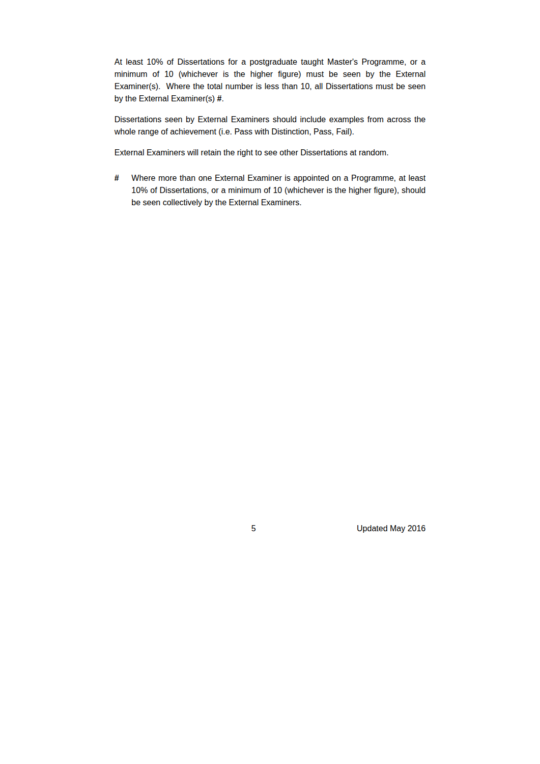At least 10% of Dissertations for a postgraduate taught Master's Programme, or a minimum of 10 (whichever is the higher figure) must be seen by the External Examiner(s). Where the total number is less than 10, all Dissertations must be seen by the External Examiner(s) #.
Dissertations seen by External Examiners should include examples from across the whole range of achievement (i.e. Pass with Distinction, Pass, Fail).
External Examiners will retain the right to see other Dissertations at random.
#
Where more than one External Examiner is appointed on a Programme, at least 10% of Dissertations, or a minimum of 10 (whichever is the higher figure), should be seen collectively by the External Examiners.
5
Updated May 2016